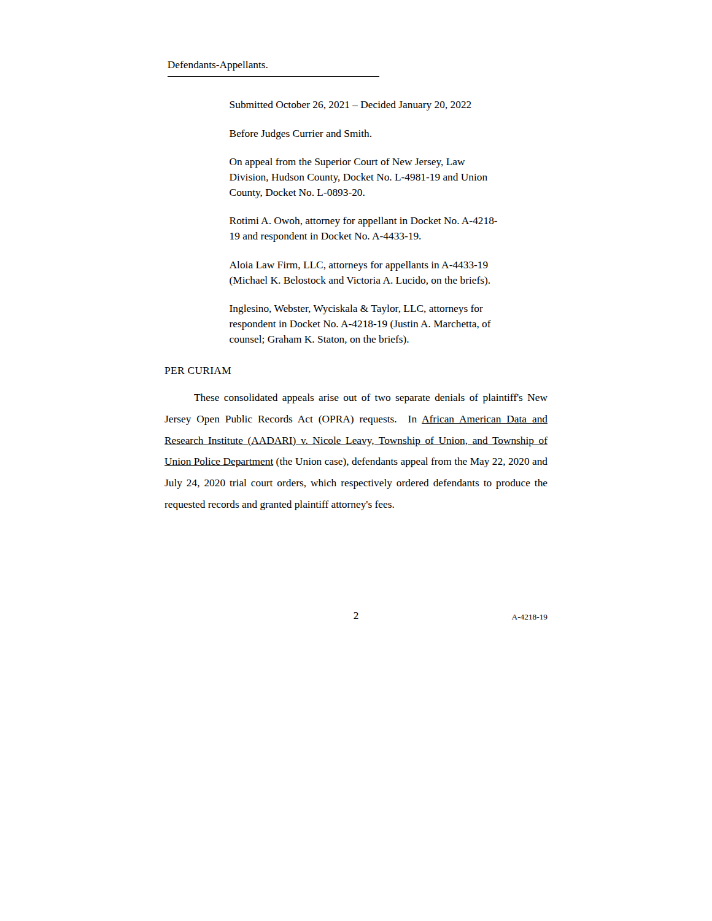Defendants-Appellants.
Submitted October 26, 2021 – Decided January 20, 2022
Before Judges Currier and Smith.
On appeal from the Superior Court of New Jersey, Law Division, Hudson County, Docket No. L-4981-19 and Union County, Docket No. L-0893-20.
Rotimi A. Owoh, attorney for appellant in Docket No. A-4218-19 and respondent in Docket No. A-4433-19.
Aloia Law Firm, LLC, attorneys for appellants in A-4433-19 (Michael K. Belostock and Victoria A. Lucido, on the briefs).
Inglesino, Webster, Wyciskala & Taylor, LLC, attorneys for respondent in Docket No. A-4218-19 (Justin A. Marchetta, of counsel; Graham K. Staton, on the briefs).
PER CURIAM
These consolidated appeals arise out of two separate denials of plaintiff's New Jersey Open Public Records Act (OPRA) requests. In African American Data and Research Institute (AADARI) v. Nicole Leavy, Township of Union, and Township of Union Police Department (the Union case), defendants appeal from the May 22, 2020 and July 24, 2020 trial court orders, which respectively ordered defendants to produce the requested records and granted plaintiff attorney's fees.
2
A-4218-19